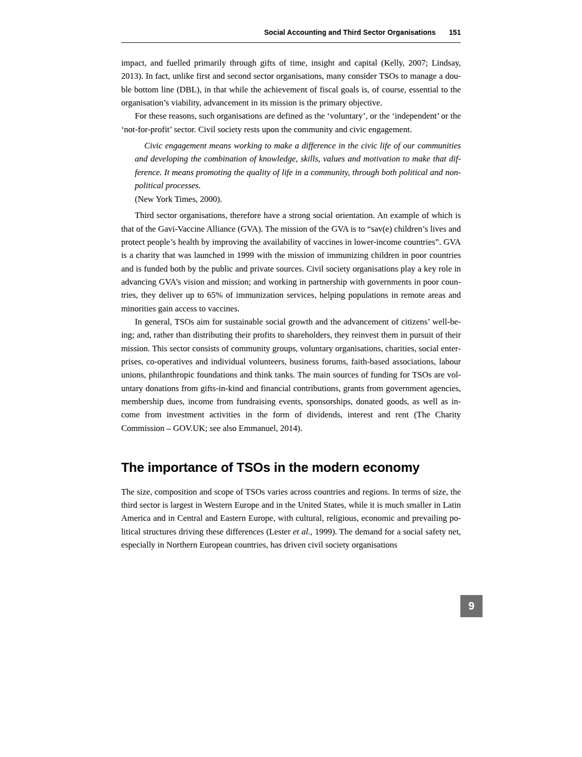Social Accounting and Third Sector Organisations 151
impact, and fuelled primarily through gifts of time, insight and capital (Kelly, 2007; Lindsay, 2013). In fact, unlike first and second sector organisations, many consider TSOs to manage a double bottom line (DBL), in that while the achievement of fiscal goals is, of course, essential to the organisation’s viability, advancement in its mission is the primary objective.
For these reasons, such organisations are defined as the ‘voluntary’, or the ‘independent’ or the ‘not-for-profit’ sector. Civil society rests upon the community and civic engagement.
Civic engagement means working to make a difference in the civic life of our communities and developing the combination of knowledge, skills, values and motivation to make that difference. It means promoting the quality of life in a community, through both political and non-political processes.
(New York Times, 2000).
Third sector organisations, therefore have a strong social orientation. An example of which is that of the Gavi-Vaccine Alliance (GVA). The mission of the GVA is to “sav(e) children’s lives and protect people’s health by improving the availability of vaccines in lower-income countries”. GVA is a charity that was launched in 1999 with the mission of immunizing children in poor countries and is funded both by the public and private sources. Civil society organisations play a key role in advancing GVA’s vision and mission; and working in partnership with governments in poor countries, they deliver up to 65% of immunization services, helping populations in remote areas and minorities gain access to vaccines.
In general, TSOs aim for sustainable social growth and the advancement of citizens’ well-being; and, rather than distributing their profits to shareholders, they reinvest them in pursuit of their mission. This sector consists of community groups, voluntary organisations, charities, social enterprises, co-operatives and individual volunteers, business forums, faith-based associations, labour unions, philanthropic foundations and think tanks. The main sources of funding for TSOs are voluntary donations from gifts-in-kind and financial contributions, grants from government agencies, membership dues, income from fundraising events, sponsorships, donated goods, as well as income from investment activities in the form of dividends, interest and rent (The Charity Commission – GOV.UK; see also Emmanuel, 2014).
The importance of TSOs in the modern economy
The size, composition and scope of TSOs varies across countries and regions. In terms of size, the third sector is largest in Western Europe and in the United States, while it is much smaller in Latin America and in Central and Eastern Europe, with cultural, religious, economic and prevailing political structures driving these differences (Lester et al., 1999). The demand for a social safety net, especially in Northern European countries, has driven civil society organisations
9